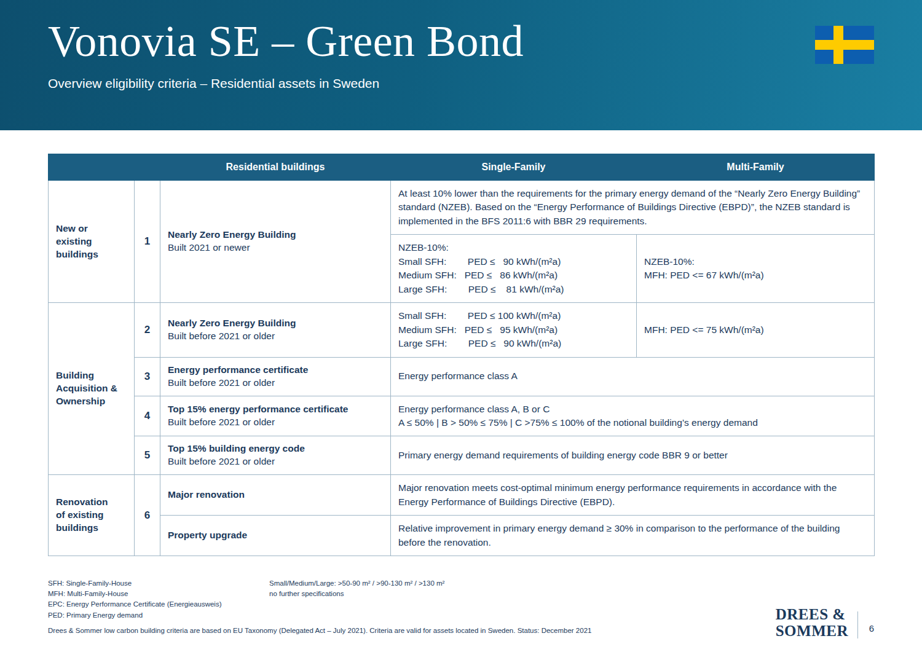Vonovia SE – Green Bond
Overview eligibility criteria – Residential assets in Sweden
| | | Residential buildings | Single-Family | Multi-Family |
| --- | --- | --- | --- | --- |
| New or existing buildings | 1 | Nearly Zero Energy Building Built 2021 or newer | At least 10% lower than the requirements for the primary energy demand of the “Nearly Zero Energy Building” standard (NZEB). Based on the “Energy Performance of Buildings Directive (EBPD)”, the NZEB standard is implemented in the BFS 2011:6 with BBR 29 requirements. |
| NZEB-10%: Small SFH: PED ≤ 90 kWh/(m²a) Medium SFH: PED ≤ 86 kWh/(m²a) Large SFH: PED ≤ 81 kWh/(m²a) | NZEB-10%: MFH: PED <= 67 kWh/(m²a) |
| Building Acquisition & Ownership | 2 | Nearly Zero Energy Building Built before 2021 or older | Small SFH: PED ≤ 100 kWh/(m²a) Medium SFH: PED ≤ 95 kWh/(m²a) Large SFH: PED ≤ 90 kWh/(m²a) | MFH: PED <= 75 kWh/(m²a) |
| 3 | Energy performance certificate Built before 2021 or older | Energy performance class A |
| 4 | Top 15% energy performance certificate Built before 2021 or older | Energy performance class A, B or C A ≤ 50% / B > 50% ≤ 75% / C >75% ≤ 100% of the notional building’s energy demand |
| 5 | Top 15% building energy code Built before 2021 or older | Primary energy demand requirements of building energy code BBR 9 or better |
| Renovation of existing buildings | 6 | Major renovation | Major renovation meets cost-optimal minimum energy performance requirements in accordance with the Energy Performance of Buildings Directive (EBPD). |
| Property upgrade | Relative improvement in primary energy demand ≥ 30% in comparison to the performance of the building before the renovation. |
SFH: Single-Family-House
MFH: Multi-Family-House
EPC: Energy Performance Certificate (Energieausweis)
PED: Primary Energy demand
Small/Medium/Large: >50-90 m² / >90-130 m² / >130 m²
no further specifications
Drees & Sommer low carbon building criteria are based on EU Taxonomy (Delegated Act – July 2021). Criteria are valid for assets located in Sweden. Status: December 2021
DREES &
SOMMER
6